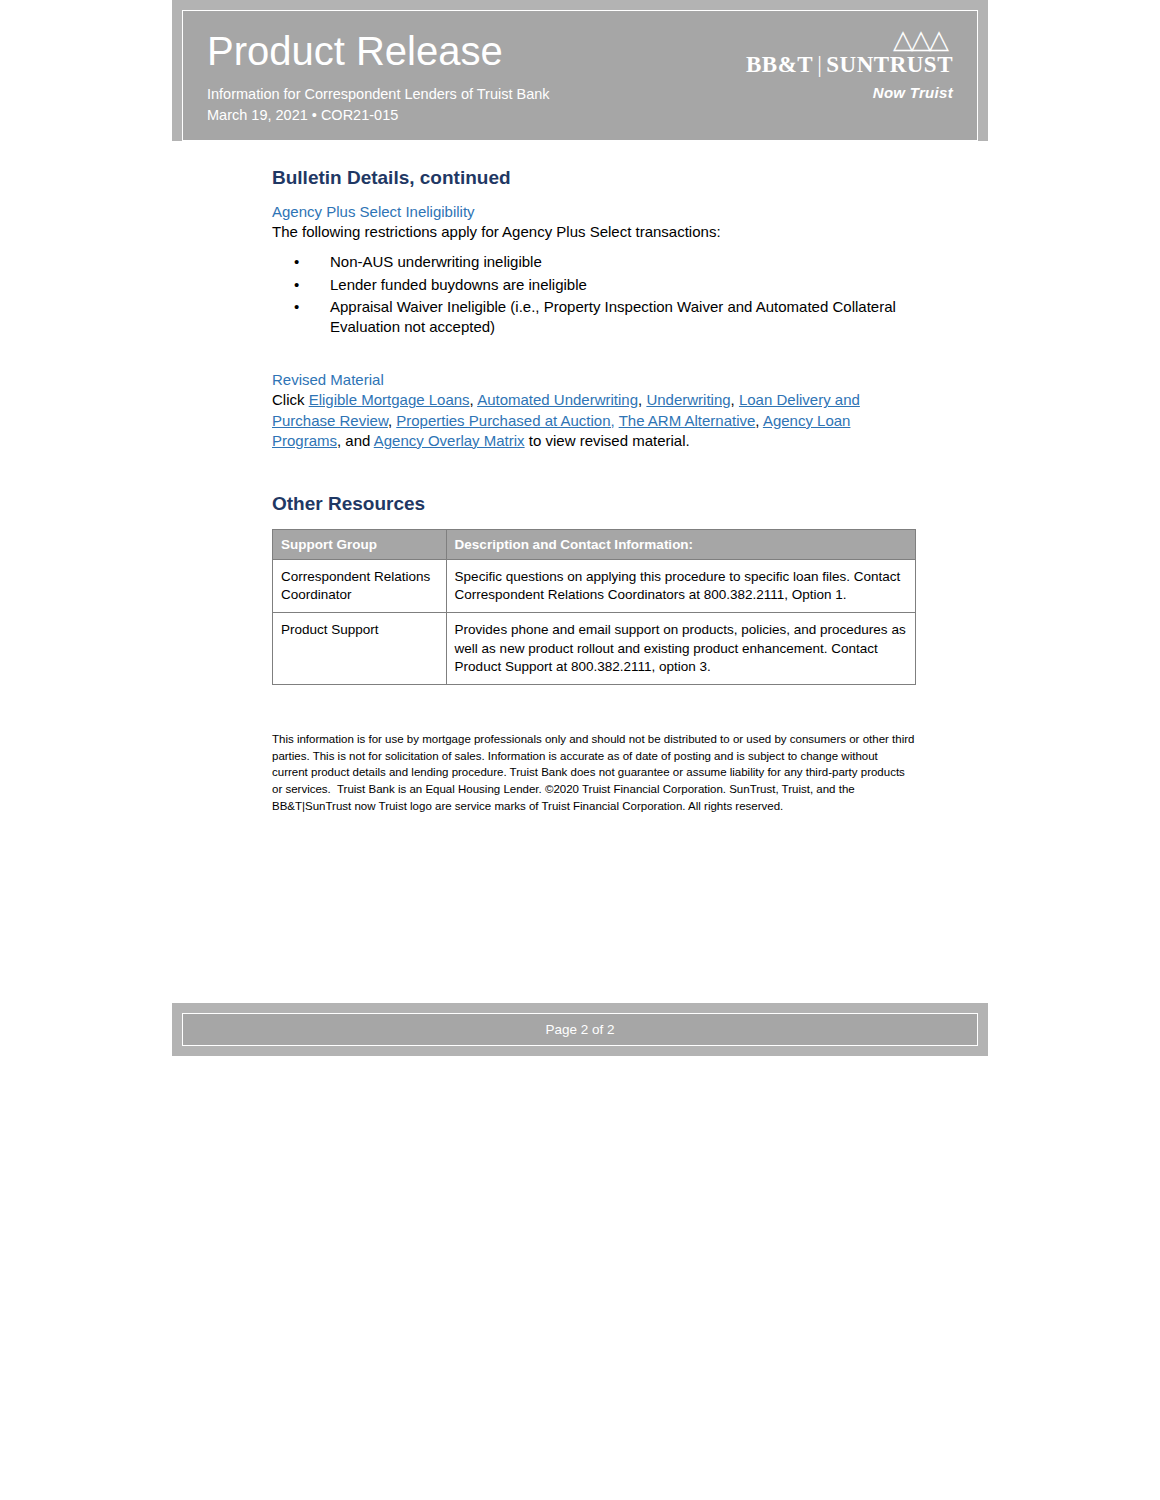Product Release
Information for Correspondent Lenders of Truist Bank
March 19, 2021 • COR21-015
△△△
BB&T|SUNTRUST
Now Truist
Bulletin Details, continued
Agency Plus Select Ineligibility
The following restrictions apply for Agency Plus Select transactions:
Non-AUS underwriting ineligible
Lender funded buydowns are ineligible
Appraisal Waiver Ineligible (i.e., Property Inspection Waiver and Automated Collateral Evaluation not accepted)
Revised Material
Click Eligible Mortgage Loans, Automated Underwriting, Underwriting, Loan Delivery and Purchase Review, Properties Purchased at Auction, The ARM Alternative, Agency Loan Programs, and Agency Overlay Matrix to view revised material.
Other Resources
| Support Group | Description and Contact Information: |
| --- | --- |
| Correspondent Relations Coordinator | Specific questions on applying this procedure to specific loan files. Contact Correspondent Relations Coordinators at 800.382.2111, Option 1. |
| Product Support | Provides phone and email support on products, policies, and procedures as well as new product rollout and existing product enhancement. Contact Product Support at 800.382.2111, option 3. |
This information is for use by mortgage professionals only and should not be distributed to or used by consumers or other third parties. This is not for solicitation of sales. Information is accurate as of date of posting and is subject to change without current product details and lending procedure. Truist Bank does not guarantee or assume liability for any third-party products or services. Truist Bank is an Equal Housing Lender. ©2020 Truist Financial Corporation. SunTrust, Truist, and the BB&T|SunTrust now Truist logo are service marks of Truist Financial Corporation. All rights reserved.
Page 2 of 2